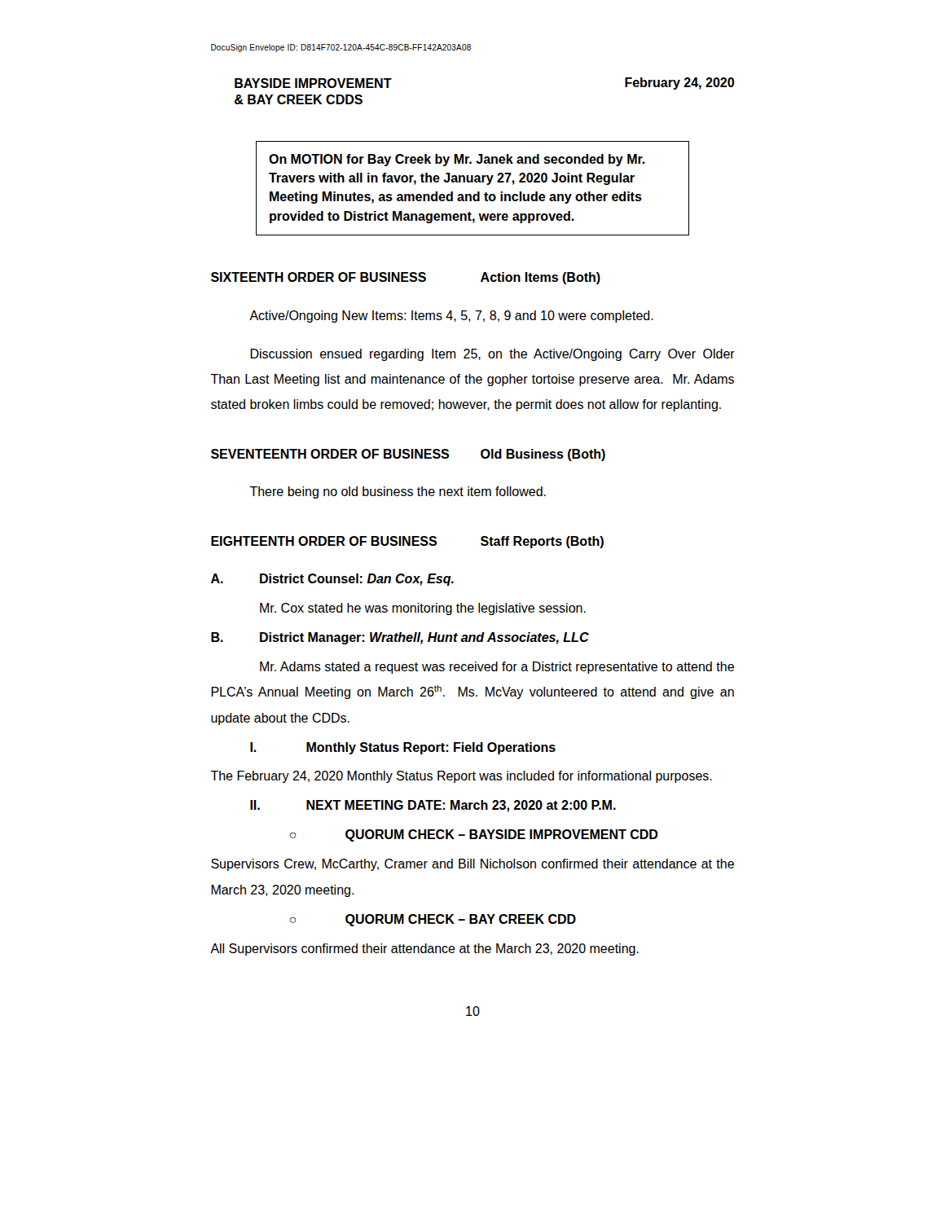DocuSign Envelope ID: D814F702-120A-454C-89CB-FF142A203A08
BAYSIDE IMPROVEMENT
& BAY CREEK CDDS
February 24, 2020
On MOTION for Bay Creek by Mr. Janek and seconded by Mr. Travers with all in favor, the January 27, 2020 Joint Regular Meeting Minutes, as amended and to include any other edits provided to District Management, were approved.
SIXTEENTH ORDER OF BUSINESS
Action Items (Both)
Active/Ongoing New Items: Items 4, 5, 7, 8, 9 and 10 were completed.
Discussion ensued regarding Item 25, on the Active/Ongoing Carry Over Older Than Last Meeting list and maintenance of the gopher tortoise preserve area. Mr. Adams stated broken limbs could be removed; however, the permit does not allow for replanting.
SEVENTEENTH ORDER OF BUSINESS
Old Business (Both)
There being no old business the next item followed.
EIGHTEENTH ORDER OF BUSINESS
Staff Reports (Both)
A.
District Counsel: Dan Cox, Esq.
Mr. Cox stated he was monitoring the legislative session.
B.
District Manager: Wrathell, Hunt and Associates, LLC
Mr. Adams stated a request was received for a District representative to attend the PLCA’s Annual Meeting on March 26th. Ms. McVay volunteered to attend and give an update about the CDDs.
I.
Monthly Status Report: Field Operations
The February 24, 2020 Monthly Status Report was included for informational purposes.
II.
NEXT MEETING DATE: March 23, 2020 at 2:00 P.M.
○
QUORUM CHECK – BAYSIDE IMPROVEMENT CDD
Supervisors Crew, McCarthy, Cramer and Bill Nicholson confirmed their attendance at the March 23, 2020 meeting.
○
QUORUM CHECK – BAY CREEK CDD
All Supervisors confirmed their attendance at the March 23, 2020 meeting.
10